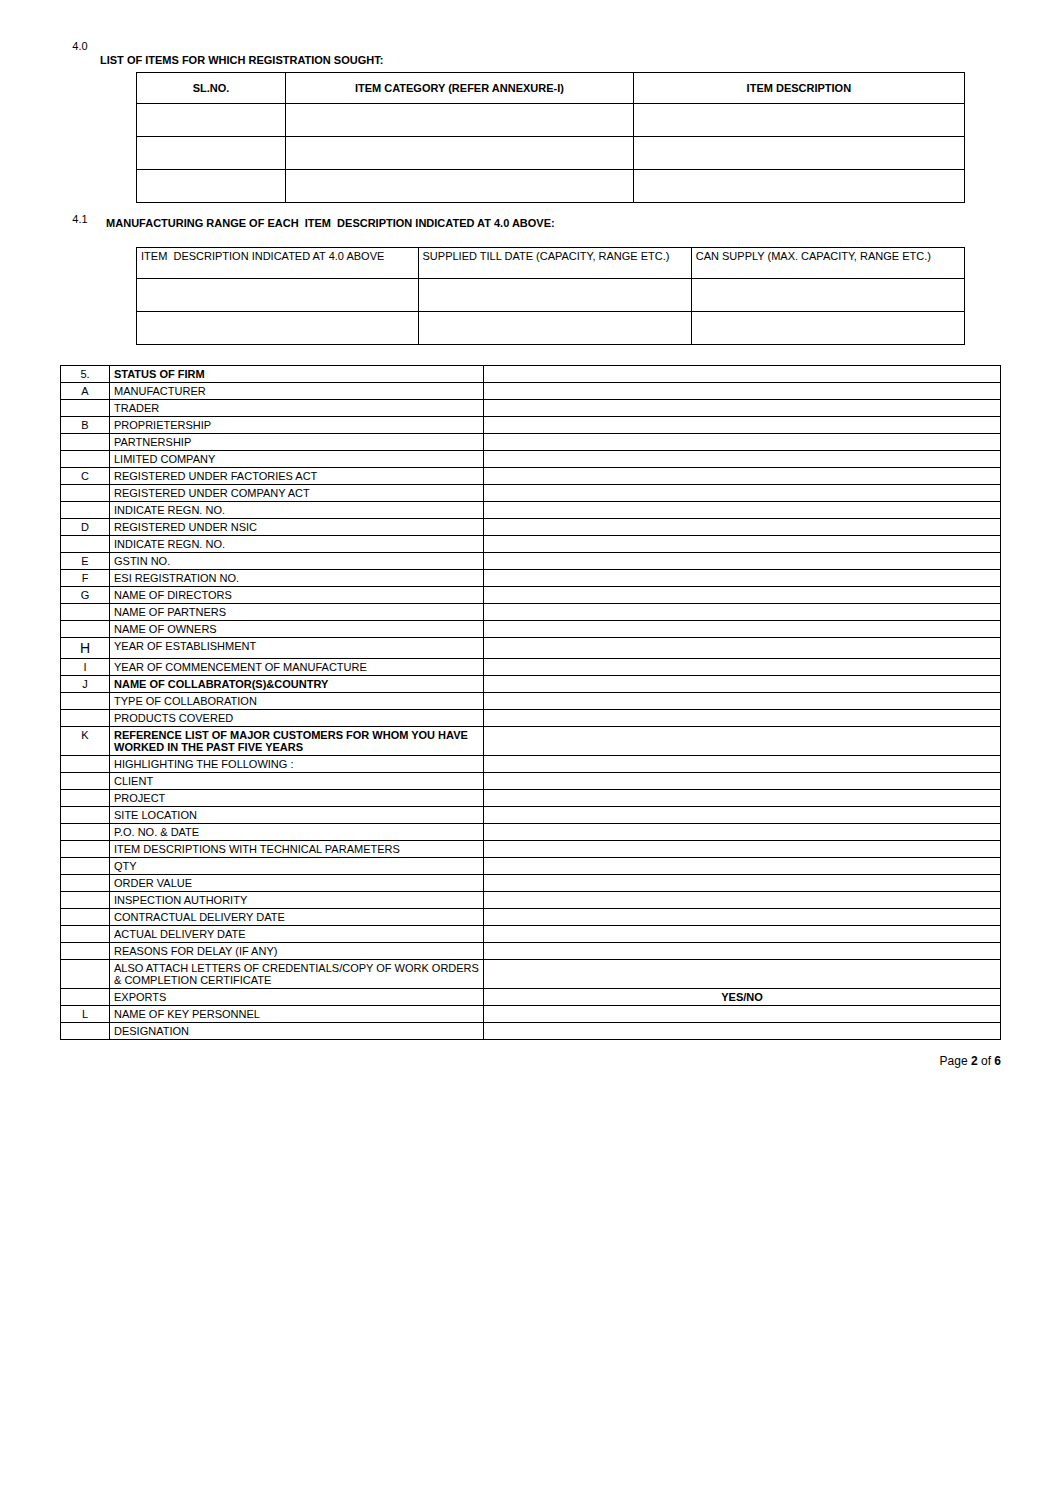| 4.0 | LIST OF ITEMS FOR WHICH REGISTRATION SOUGHT: / SL.NO. / ITEM CATEGORY (REFER ANNEXURE-I) / ITEM DESCRIPTION / / --- / --- / --- / |
| 4.1 | MANUFACTURING RANGE OF EACH ITEM DESCRIPTION INDICATED AT 4.0 ABOVE: / ITEM DESCRIPTION INDICATED AT 4.0 ABOVE / SUPPLIED TILL DATE (CAPACITY, RANGE ETC.) / CAN SUPPLY (MAX. CAPACITY, RANGE ETC.) / |
| 5. | STATUS OF FIRM | |
| A | MANUFACTURER | |
| | TRADER | |
| B | PROPRIETERSHIP | |
| | PARTNERSHIP | |
| | LIMITED COMPANY | |
| C | REGISTERED UNDER FACTORIES ACT | |
| | REGISTERED UNDER COMPANY ACT | |
| | INDICATE REGN. NO. | |
| D | REGISTERED UNDER NSIC | |
| | INDICATE REGN. NO. | |
| E | GSTIN NO. | |
| F | ESI REGISTRATION NO. | |
| G | NAME OF DIRECTORS | |
| | NAME OF PARTNERS | |
| | NAME OF OWNERS | |
| H | YEAR OF ESTABLISHMENT | |
| I | YEAR OF COMMENCEMENT OF MANUFACTURE | |
| J | NAME OF COLLABRATOR(S)&COUNTRY | |
| | TYPE OF COLLABORATION | |
| | PRODUCTS COVERED | |
| K | REFERENCE LIST OF MAJOR CUSTOMERS FOR WHOM YOU HAVE WORKED IN THE PAST FIVE YEARS | |
| | HIGHLIGHTING THE FOLLOWING : | |
| | CLIENT | |
| | PROJECT | |
| | SITE LOCATION | |
| | P.O. NO. & DATE | |
| | ITEM DESCRIPTIONS WITH TECHNICAL PARAMETERS | |
| | QTY | |
| | ORDER VALUE | |
| | INSPECTION AUTHORITY | |
| | CONTRACTUAL DELIVERY DATE | |
| | ACTUAL DELIVERY DATE | |
| | REASONS FOR DELAY (IF ANY) | |
| | ALSO ATTACH LETTERS OF CREDENTIALS/COPY OF WORK ORDERS & COMPLETION CERTIFICATE | |
| | EXPORTS | YES/NO |
| L | NAME OF KEY PERSONNEL | |
| | DESIGNATION | |
Page 2 of 6